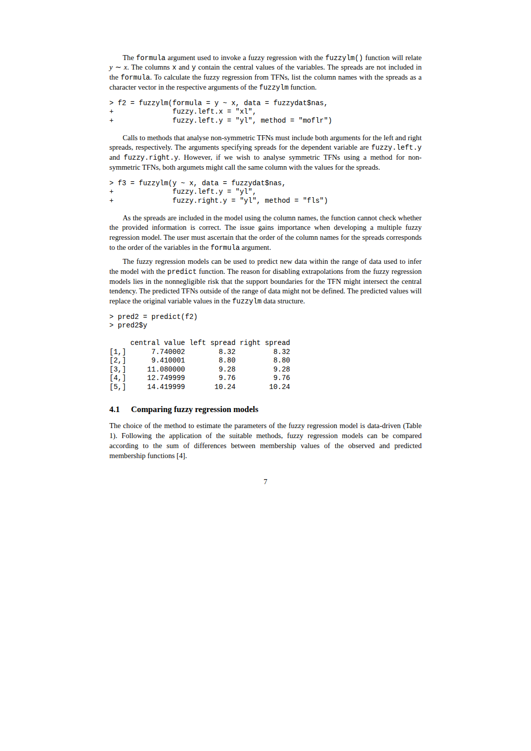The formula argument used to invoke a fuzzy regression with the fuzzylm() function will relate y ∼ x. The columns x and y contain the central values of the variables. The spreads are not included in the formula. To calculate the fuzzy regression from TFNs, list the column names with the spreads as a character vector in the respective arguments of the fuzzylm function.
> f2 = fuzzylm(formula = y ~ x, data = fuzzydat$nas,
+              fuzzy.left.x = "xl",
+              fuzzy.left.y = "yl", method = "moflr")
Calls to methods that analyse non-symmetric TFNs must include both arguments for the left and right spreads, respectively. The arguments specifying spreads for the dependent variable are fuzzy.left.y and fuzzy.right.y. However, if we wish to analyse symmetric TFNs using a method for non-symmetric TFNs, both argumets might call the same column with the values for the spreads.
> f3 = fuzzylm(y ~ x, data = fuzzydat$nas,
+              fuzzy.left.y = "yl",
+              fuzzy.right.y = "yl", method = "fls")
As the spreads are included in the model using the column names, the function cannot check whether the provided information is correct. The issue gains importance when developing a multiple fuzzy regression model. The user must ascertain that the order of the column names for the spreads corresponds to the order of the variables in the formula argument.
The fuzzy regression models can be used to predict new data within the range of data used to infer the model with the predict function. The reason for disabling extrapolations from the fuzzy regression models lies in the nonnegligible risk that the support boundaries for the TFN might intersect the central tendency. The predicted TFNs outside of the range of data might not be defined. The predicted values will replace the original variable values in the fuzzylm data structure.
> pred2 = predict(f2)
> pred2$y

     central value left spread right spread
[1,]      7.740002        8.32         8.32
[2,]      9.410001        8.80         8.80
[3,]     11.080000        9.28         9.28
[4,]     12.749999        9.76         9.76
[5,]     14.419999       10.24        10.24
4.1 Comparing fuzzy regression models
The choice of the method to estimate the parameters of the fuzzy regression model is data-driven (Table 1). Following the application of the suitable methods, fuzzy regression models can be compared according to the sum of differences between membership values of the observed and predicted membership functions [4].
7